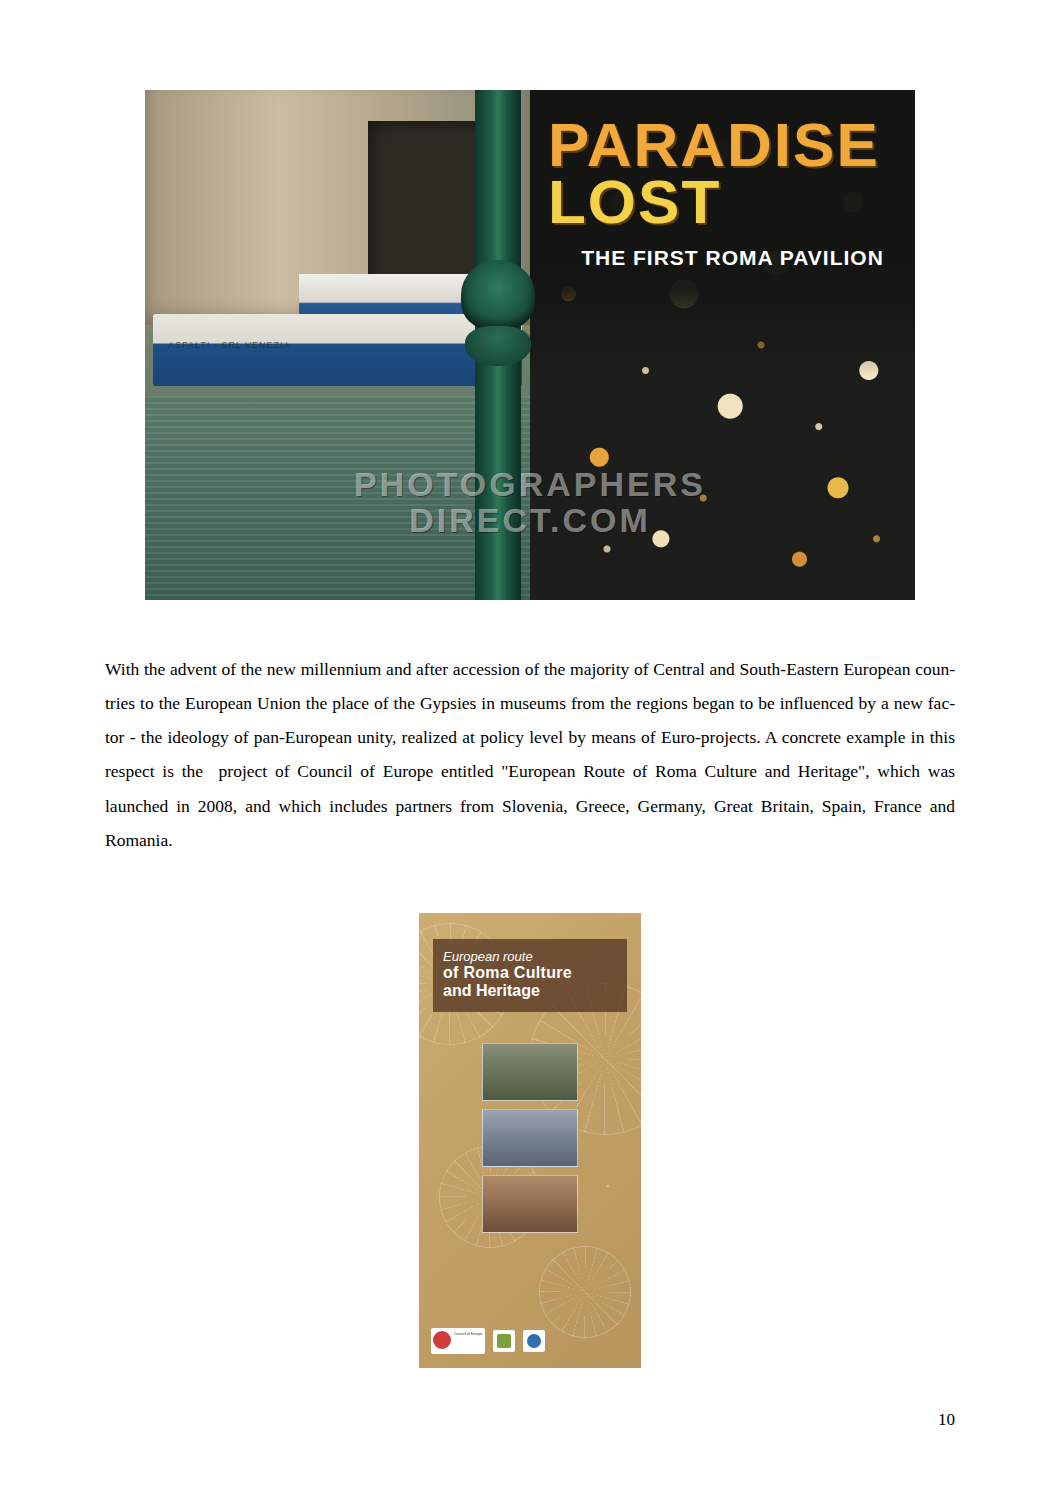ASFALTI - SRL VENEZIA
PARADISE
LOST
THE FIRST ROMA PAVILION
PHOTOGRAPHERS
DIRECT.COM
With the advent of the new millennium and after accession of the majority of Central and South-Eastern European countries to the European Union the place of the Gypsies in museums from the regions began to be influenced by a new factor - the ideology of pan-European unity, realized at policy level by means of Euro-projects. A concrete example in this respect is the project of Council of Europe entitled "European Route of Roma Culture and Heritage", which was launched in 2008, and which includes partners from Slovenia, Greece, Germany, Great Britain, Spain, France and Romania.
European route
of Roma Culture
and Heritage
10